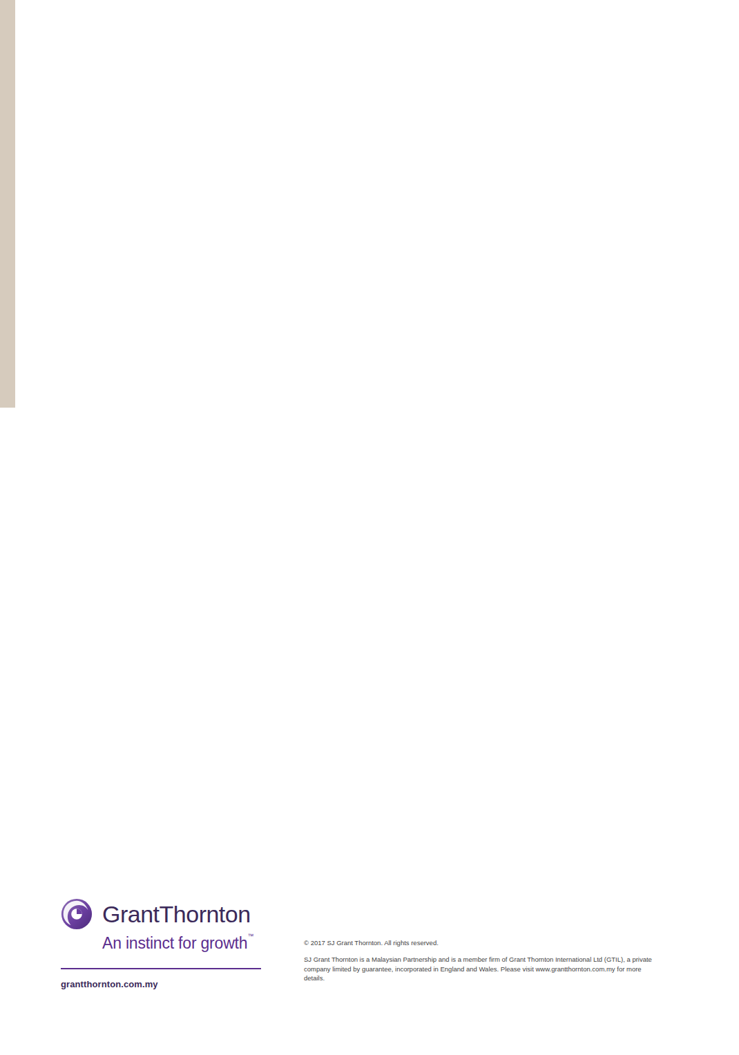Grant Thornton
An instinct for growth™
grantthornton.com.my
© 2017 SJ Grant Thornton. All rights reserved.
SJ Grant Thornton is a Malaysian Partnership and is a member firm of Grant Thornton International Ltd (GTIL), a private company limited by guarantee, incorporated in England and Wales. Please visit www.grantthornton.com.my for more details.